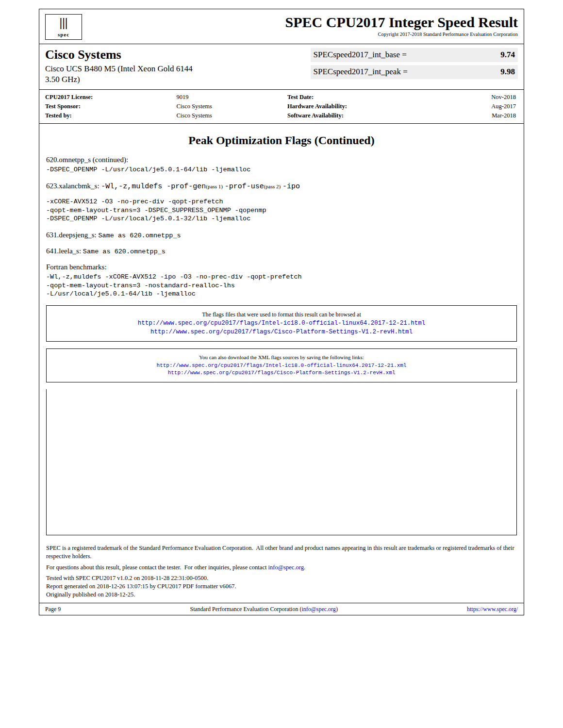||| spec
SPEC CPU2017 Integer Speed Result
Copyright 2017-2018 Standard Performance Evaluation Corporation
Cisco Systems
Cisco UCS B480 M5 (Intel Xeon Gold 6144
3.50 GHz)
SPECspeed2017_int_base = 9.74
SPECspeed2017_int_peak = 9.98
| CPU2017 License: | 9019 |
| Test Sponsor: | Cisco Systems |
| Tested by: | Cisco Systems |
| Test Date: | Nov-2018 |
| Hardware Availability: | Aug-2017 |
| Software Availability: | Mar-2018 |
Peak Optimization Flags (Continued)
620.omnetpp_s (continued):
-DSPEC_OPENMP -L/usr/local/je5.0.1-64/lib -ljemalloc
623.xalancbmk_s: -Wl,-z,muldefs -prof-gen(pass 1) -prof-use(pass 2) -ipo
-xCORE-AVX512 -O3 -no-prec-div -qopt-prefetch
-qopt-mem-layout-trans=3 -DSPEC_SUPPRESS_OPENMP -qopenmp
-DSPEC_OPENMP -L/usr/local/je5.0.1-32/lib -ljemalloc
631.deepsjeng_s: Same as 620.omnetpp_s
641.leela_s: Same as 620.omnetpp_s
Fortran benchmarks:
-Wl,-z,muldefs -xCORE-AVX512 -ipo -O3 -no-prec-div -qopt-prefetch
-qopt-mem-layout-trans=3 -nostandard-realloc-lhs
-L/usr/local/je5.0.1-64/lib -ljemalloc
The flags files that were used to format this result can be browsed at
http://www.spec.org/cpu2017/flags/Intel-ic18.0-official-linux64.2017-12-21.html
http://www.spec.org/cpu2017/flags/Cisco-Platform-Settings-V1.2-revH.html
You can also download the XML flags sources by saving the following links:
http://www.spec.org/cpu2017/flags/Intel-ic18.0-official-linux64.2017-12-21.xml
http://www.spec.org/cpu2017/flags/Cisco-Platform-Settings-V1.2-revH.xml
SPEC is a registered trademark of the Standard Performance Evaluation Corporation. All other brand and product names appearing in this result are trademarks or registered trademarks of their respective holders.
For questions about this result, please contact the tester. For other inquiries, please contact info@spec.org.
Tested with SPEC CPU2017 v1.0.2 on 2018-11-28 22:31:00-0500.
Report generated on 2018-12-26 13:07:15 by CPU2017 PDF formatter v6067.
Originally published on 2018-12-25.
Page 9
Standard Performance Evaluation Corporation (info@spec.org)
https://www.spec.org/